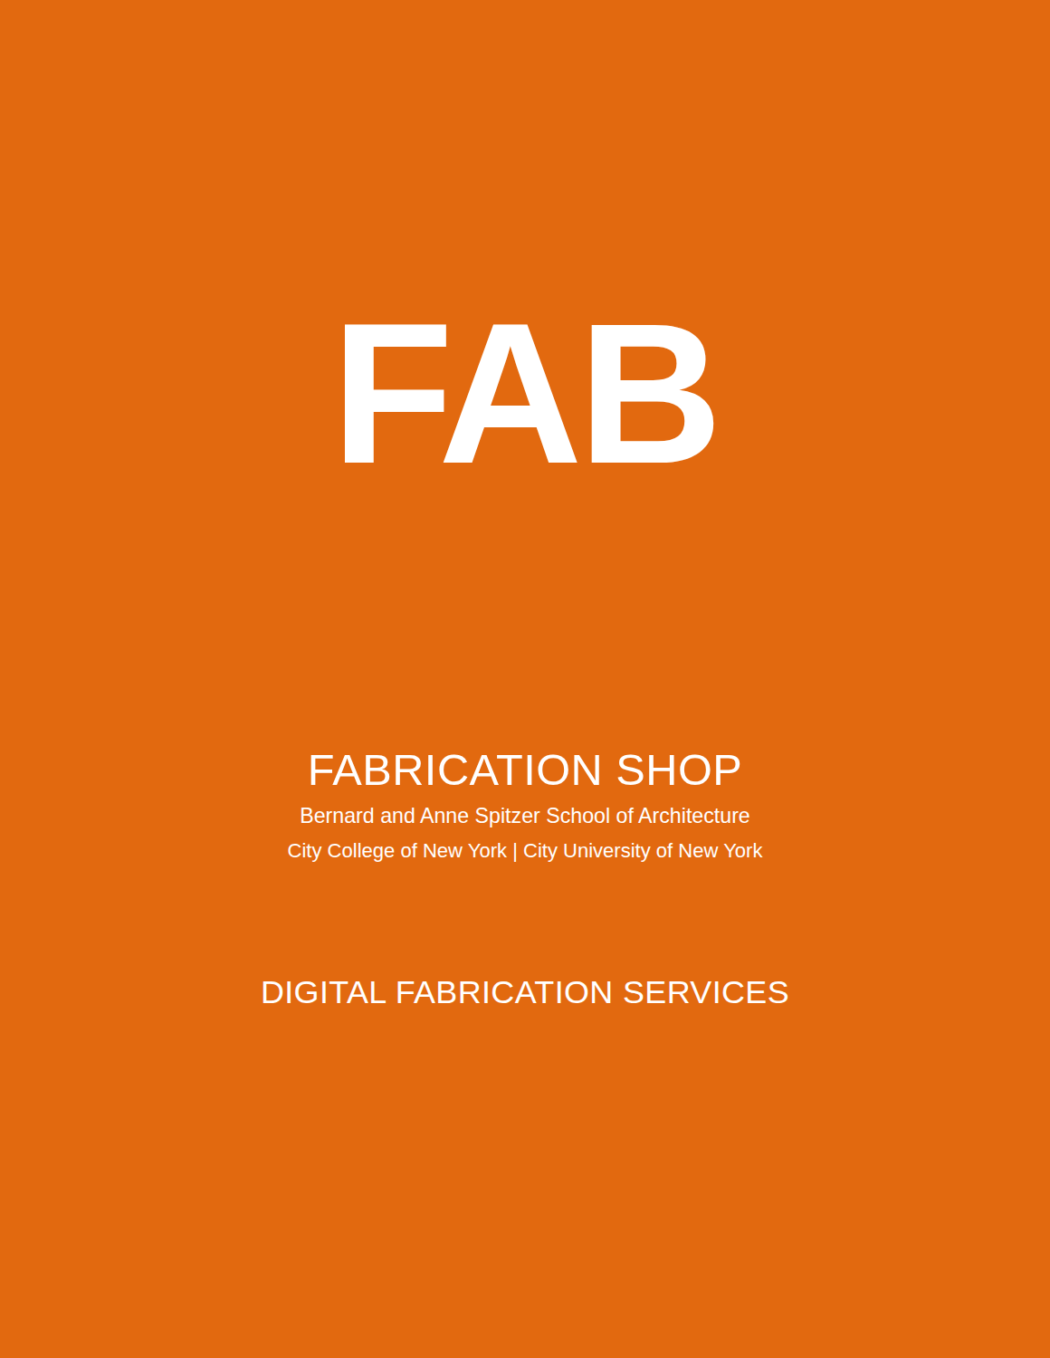FAB
FABRICATION SHOP
Bernard and Anne Spitzer School of Architecture
City College of New York | City University of New York
DIGITAL FABRICATION SERVICES